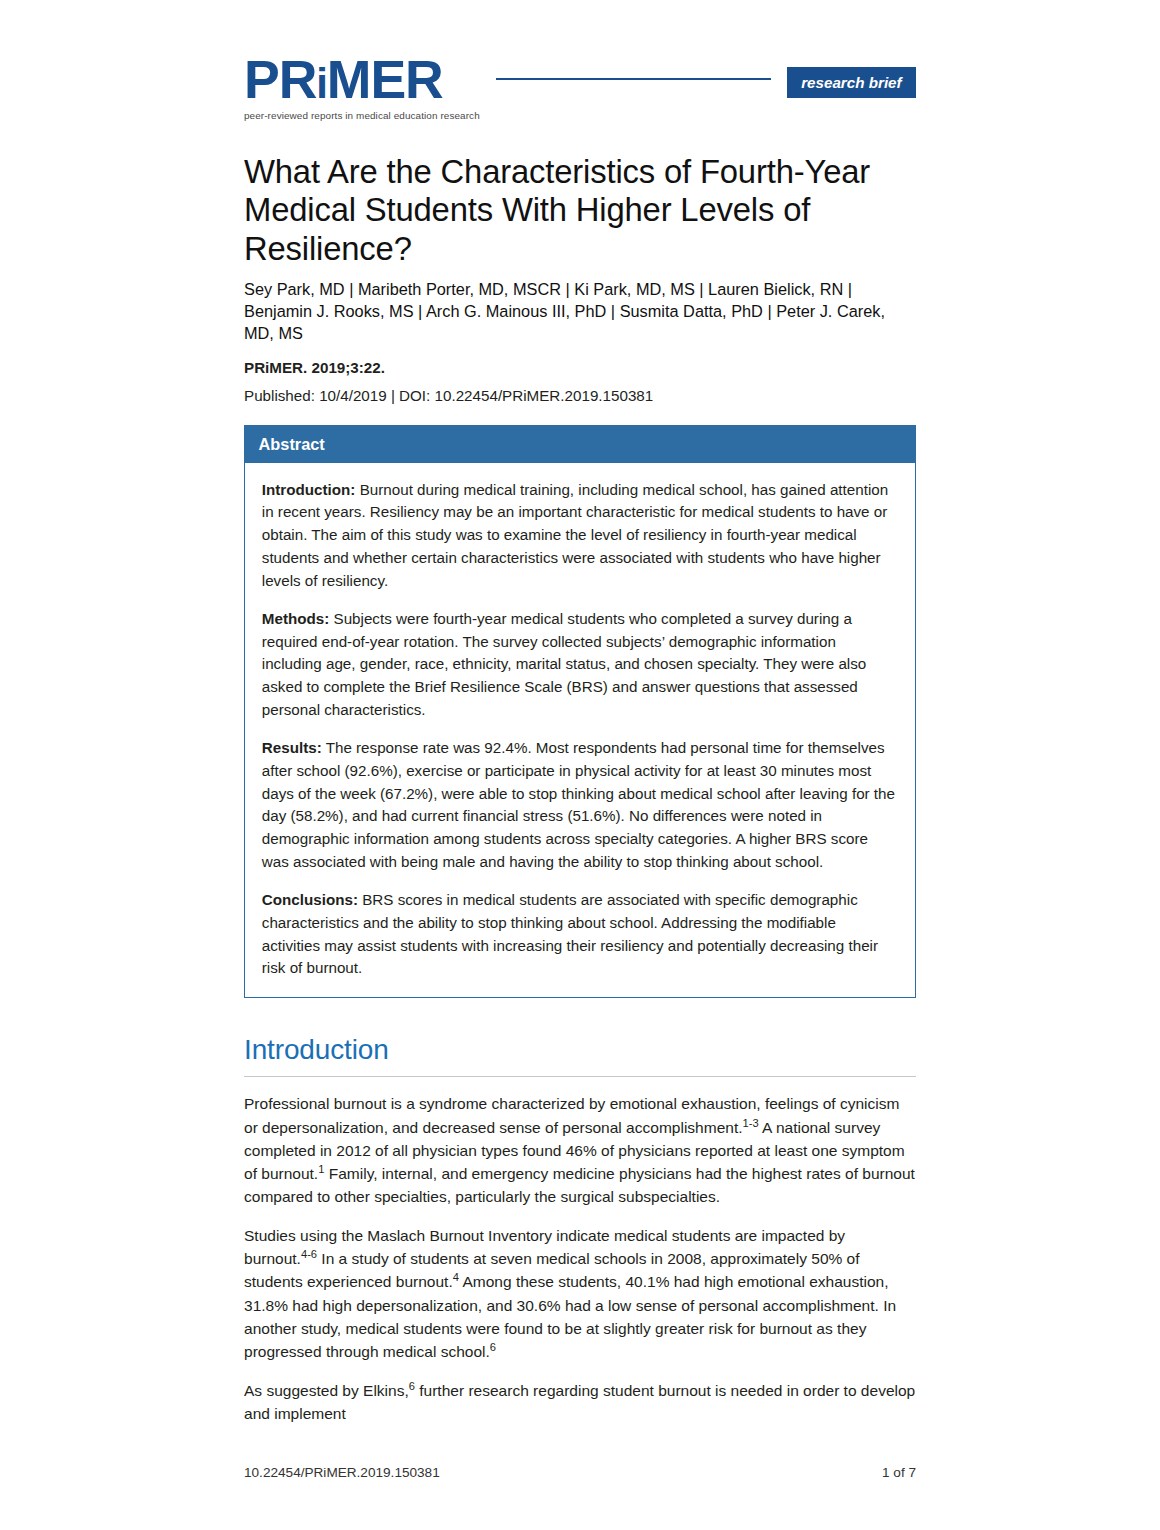PRi MER peer-reviewed reports in medical education research
research brief
What Are the Characteristics of Fourth-Year Medical Students With Higher Levels of Resilience?
Sey Park, MD | Maribeth Porter, MD, MSCR | Ki Park, MD, MS | Lauren Bielick, RN | Benjamin J. Rooks, MS | Arch G. Mainous III, PhD | Susmita Datta, PhD | Peter J. Carek, MD, MS
PRiMER. 2019;3:22.
Published: 10/4/2019 | DOI: 10.22454/PRiMER.2019.150381
Abstract
Introduction: Burnout during medical training, including medical school, has gained attention in recent years. Resiliency may be an important characteristic for medical students to have or obtain. The aim of this study was to examine the level of resiliency in fourth-year medical students and whether certain characteristics were associated with students who have higher levels of resiliency.
Methods: Subjects were fourth-year medical students who completed a survey during a required end-of-year rotation. The survey collected subjects’ demographic information including age, gender, race, ethnicity, marital status, and chosen specialty. They were also asked to complete the Brief Resilience Scale (BRS) and answer questions that assessed personal characteristics.
Results: The response rate was 92.4%. Most respondents had personal time for themselves after school (92.6%), exercise or participate in physical activity for at least 30 minutes most days of the week (67.2%), were able to stop thinking about medical school after leaving for the day (58.2%), and had current financial stress (51.6%). No differences were noted in demographic information among students across specialty categories. A higher BRS score was associated with being male and having the ability to stop thinking about school.
Conclusions: BRS scores in medical students are associated with specific demographic characteristics and the ability to stop thinking about school. Addressing the modifiable activities may assist students with increasing their resiliency and potentially decreasing their risk of burnout.
Introduction
Professional burnout is a syndrome characterized by emotional exhaustion, feelings of cynicism or depersonalization, and decreased sense of personal accomplishment.1-3 A national survey completed in 2012 of all physician types found 46% of physicians reported at least one symptom of burnout.1 Family, internal, and emergency medicine physicians had the highest rates of burnout compared to other specialties, particularly the surgical subspecialties.
Studies using the Maslach Burnout Inventory indicate medical students are impacted by burnout.4-6 In a study of students at seven medical schools in 2008, approximately 50% of students experienced burnout.4 Among these students, 40.1% had high emotional exhaustion, 31.8% had high depersonalization, and 30.6% had a low sense of personal accomplishment. In another study, medical students were found to be at slightly greater risk for burnout as they progressed through medical school.6
As suggested by Elkins,6 further research regarding student burnout is needed in order to develop and implement
10.22454/PRiMER.2019.150381 1 of 7